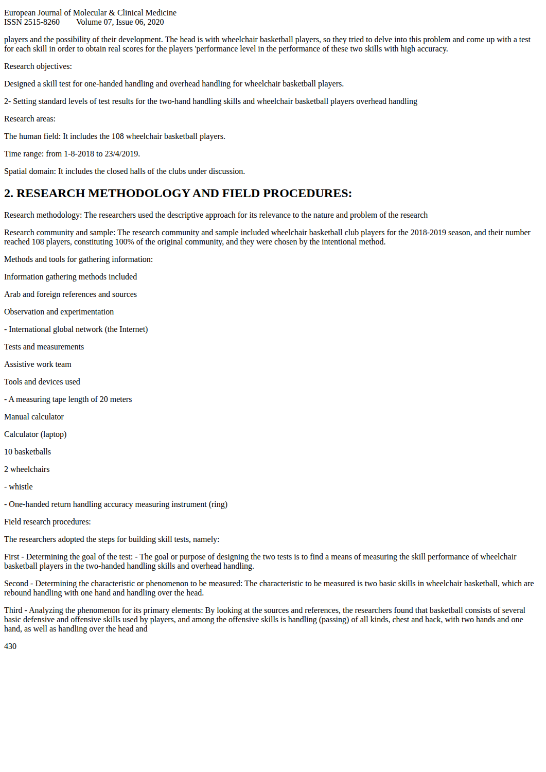European Journal of Molecular & Clinical Medicine
ISSN 2515-8260 Volume 07, Issue 06, 2020
players and the possibility of their development. The head is with wheelchair basketball players, so they tried to delve into this problem and come up with a test for each skill in order to obtain real scores for the players 'performance level in the performance of these two skills with high accuracy.
Research objectives:
Designed a skill test for one-handed handling and overhead handling for wheelchair basketball players.
2- Setting standard levels of test results for the two-hand handling skills and wheelchair basketball players overhead handling
Research areas:
The human field: It includes the 108 wheelchair basketball players.
Time range: from 1-8-2018 to 23/4/2019.
Spatial domain: It includes the closed halls of the clubs under discussion.
2. RESEARCH METHODOLOGY AND FIELD PROCEDURES:
Research methodology: The researchers used the descriptive approach for its relevance to the nature and problem of the research
Research community and sample: The research community and sample included wheelchair basketball club players for the 2018-2019 season, and their number reached 108 players, constituting 100% of the original community, and they were chosen by the intentional method.
Methods and tools for gathering information:
Information gathering methods included
Arab and foreign references and sources
Observation and experimentation
- International global network (the Internet)
Tests and measurements
Assistive work team
Tools and devices used
- A measuring tape length of 20 meters
Manual calculator
Calculator (laptop)
10 basketballs
2 wheelchairs
- whistle
- One-handed return handling accuracy measuring instrument (ring)
Field research procedures:
The researchers adopted the steps for building skill tests, namely:
First - Determining the goal of the test: - The goal or purpose of designing the two tests is to find a means of measuring the skill performance of wheelchair basketball players in the two-handed handling skills and overhead handling.
Second - Determining the characteristic or phenomenon to be measured: The characteristic to be measured is two basic skills in wheelchair basketball, which are rebound handling with one hand and handling over the head.
Third - Analyzing the phenomenon for its primary elements: By looking at the sources and references, the researchers found that basketball consists of several basic defensive and offensive skills used by players, and among the offensive skills is handling (passing) of all kinds, chest and back, with two hands and one hand, as well as handling over the head and
430